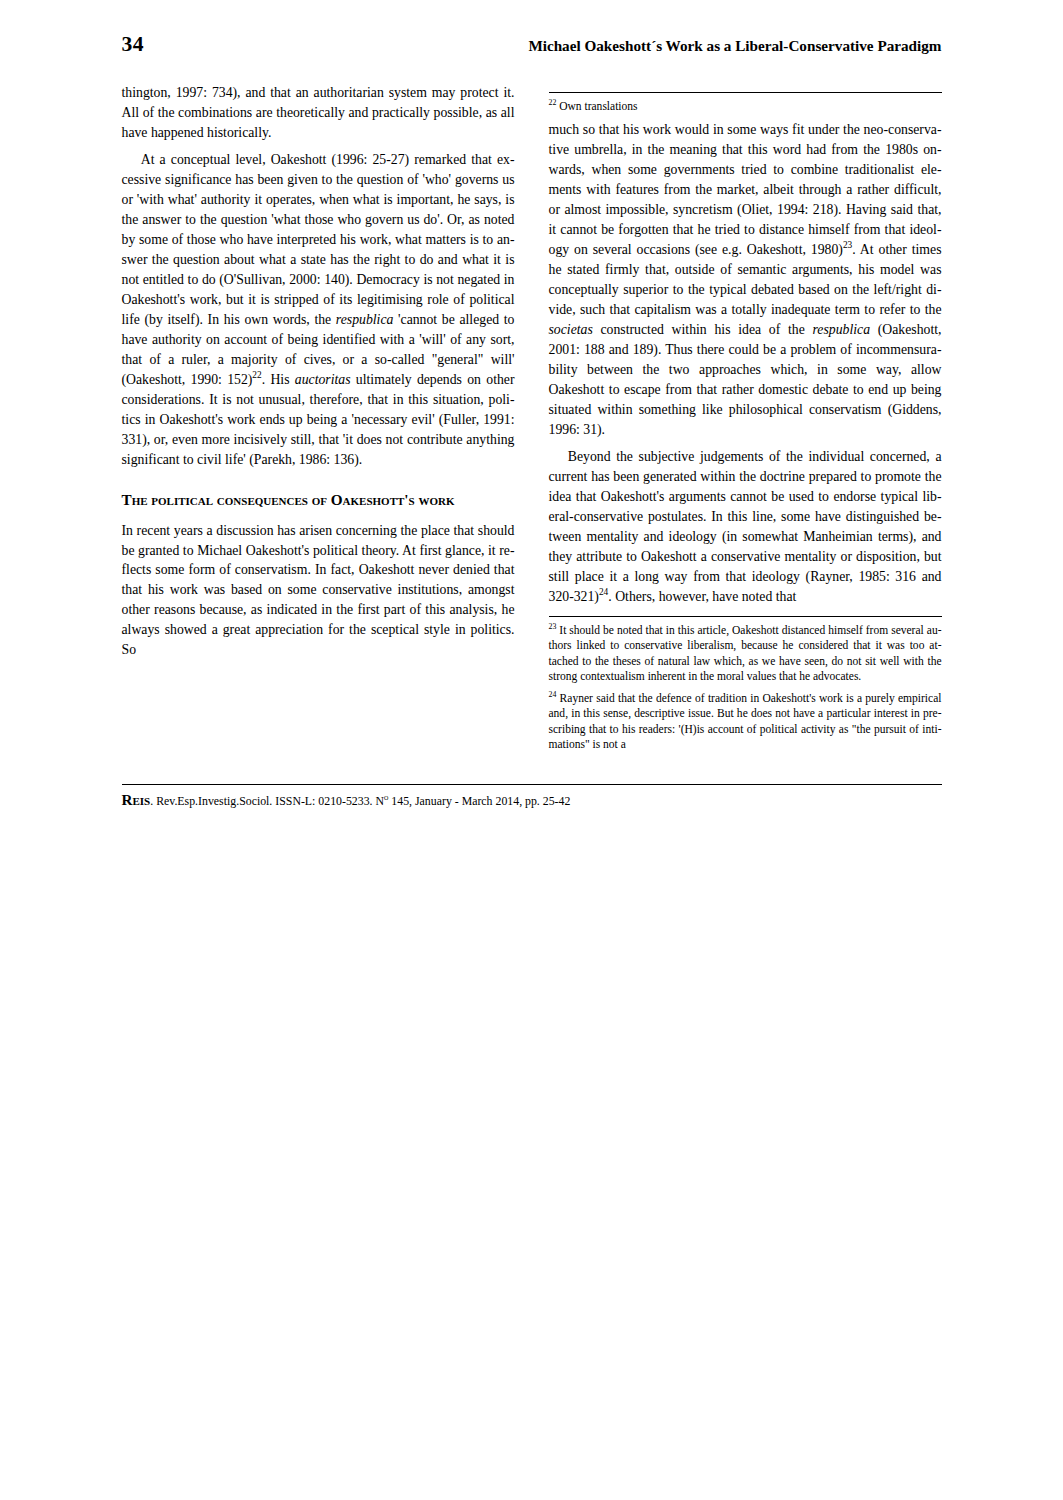34 Michael Oakeshott´s Work as a Liberal-Conservative Paradigm
thington, 1997: 734), and that an authoritarian system may protect it. All of the combinations are theoretically and practically possible, as all have happened historically.
At a conceptual level, Oakeshott (1996: 25-27) remarked that excessive significance has been given to the question of 'who' governs us or 'with what' authority it operates, when what is important, he says, is the answer to the question 'what those who govern us do'. Or, as noted by some of those who have interpreted his work, what matters is to answer the question about what a state has the right to do and what it is not entitled to do (O'Sullivan, 2000: 140). Democracy is not negated in Oakeshott's work, but it is stripped of its legitimising role of political life (by itself). In his own words, the respublica 'cannot be alleged to have authority on account of being identified with a 'will' of any sort, that of a ruler, a majority of cives, or a so-called "general" will' (Oakeshott, 1990: 152)22. His auctoritas ultimately depends on other considerations. It is not unusual, therefore, that in this situation, politics in Oakeshott's work ends up being a 'necessary evil' (Fuller, 1991: 331), or, even more incisively still, that 'it does not contribute anything significant to civil life' (Parekh, 1986: 136).
The political consequences of Oakeshott's work
In recent years a discussion has arisen concerning the place that should be granted to Michael Oakeshott's political theory. At first glance, it reflects some form of conservatism. In fact, Oakeshott never denied that that his work was based on some conservative institutions, amongst other reasons because, as indicated in the first part of this analysis, he always showed a great appreciation for the sceptical style in politics. So
22 Own translations
much so that his work would in some ways fit under the neo-conservative umbrella, in the meaning that this word had from the 1980s onwards, when some governments tried to combine traditionalist elements with features from the market, albeit through a rather difficult, or almost impossible, syncretism (Oliet, 1994: 218). Having said that, it cannot be forgotten that he tried to distance himself from that ideology on several occasions (see e.g. Oakeshott, 1980)23. At other times he stated firmly that, outside of semantic arguments, his model was conceptually superior to the typical debated based on the left/right divide, such that capitalism was a totally inadequate term to refer to the societas constructed within his idea of the respublica (Oakeshott, 2001: 188 and 189). Thus there could be a problem of incommensurability between the two approaches which, in some way, allow Oakeshott to escape from that rather domestic debate to end up being situated within something like philosophical conservatism (Giddens, 1996: 31).
Beyond the subjective judgements of the individual concerned, a current has been generated within the doctrine prepared to promote the idea that Oakeshott's arguments cannot be used to endorse typical liberal-conservative postulates. In this line, some have distinguished between mentality and ideology (in somewhat Manheimian terms), and they attribute to Oakeshott a conservative mentality or disposition, but still place it a long way from that ideology (Rayner, 1985: 316 and 320-321)24. Others, however, have noted that
23 It should be noted that in this article, Oakeshott distanced himself from several authors linked to conservative liberalism, because he considered that it was too attached to the theses of natural law which, as we have seen, do not sit well with the strong contextualism inherent in the moral values that he advocates.
24 Rayner said that the defence of tradition in Oakeshott's work is a purely empirical and, in this sense, descriptive issue. But he does not have a particular interest in prescribing that to his readers: '(H)is account of political activity as "the pursuit of intimations" is not a
Reis. Rev.Esp.Investig.Sociol. ISSN-L: 0210-5233. No 145, January - March 2014, pp. 25-42